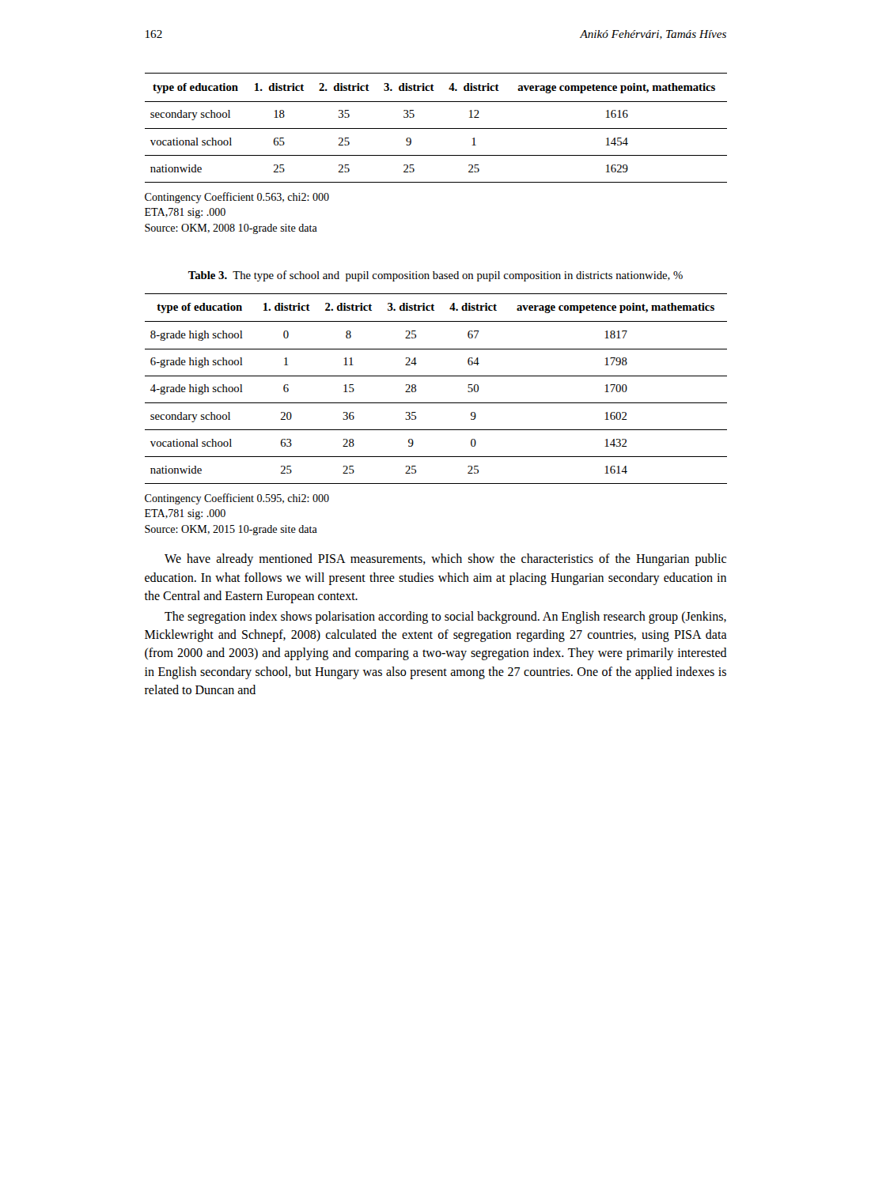162 Anikó Fehérvári, Tamás Híves
| type of edu­cation | 1. district | 2. district | 3. district | 4. district | average competence point, mathematics |
| --- | --- | --- | --- | --- | --- |
| secondary school | 18 | 35 | 35 | 12 | 1616 |
| vocational school | 65 | 25 | 9 | 1 | 1454 |
| nationwide | 25 | 25 | 25 | 25 | 1629 |
Contingency Coefficient 0.563, chi2: 000
ETA,781 sig: .000
Source: OKM, 2008 10-grade site data
Table 3. The type of school and pupil composition based on pupil composition in districts nationwide, %
| type of education | 1. district | 2. district | 3. district | 4. district | average competence point, mathematics |
| --- | --- | --- | --- | --- | --- |
| 8-grade high school | 0 | 8 | 25 | 67 | 1817 |
| 6-grade high school | 1 | 11 | 24 | 64 | 1798 |
| 4-grade high school | 6 | 15 | 28 | 50 | 1700 |
| secondary school | 20 | 36 | 35 | 9 | 1602 |
| vocational school | 63 | 28 | 9 | 0 | 1432 |
| nationwide | 25 | 25 | 25 | 25 | 1614 |
Contingency Coefficient 0.595, chi2: 000
ETA,781 sig: .000
Source: OKM, 2015 10-grade site data
We have already mentioned PISA measurements, which show the characteristics of the Hungarian public education. In what follows we will present three studies which aim at placing Hungarian secondary education in the Central and Eastern European context.
The segregation index shows polarisation according to social background. An English research group (Jenkins, Micklewright and Schnepf, 2008) calculated the extent of segregation regarding 27 countries, using PISA data (from 2000 and 2003) and applying and comparing a two-way segregation index. They were primarily interested in English secondary school, but Hungary was also present among the 27 countries. One of the applied indexes is related to Duncan and